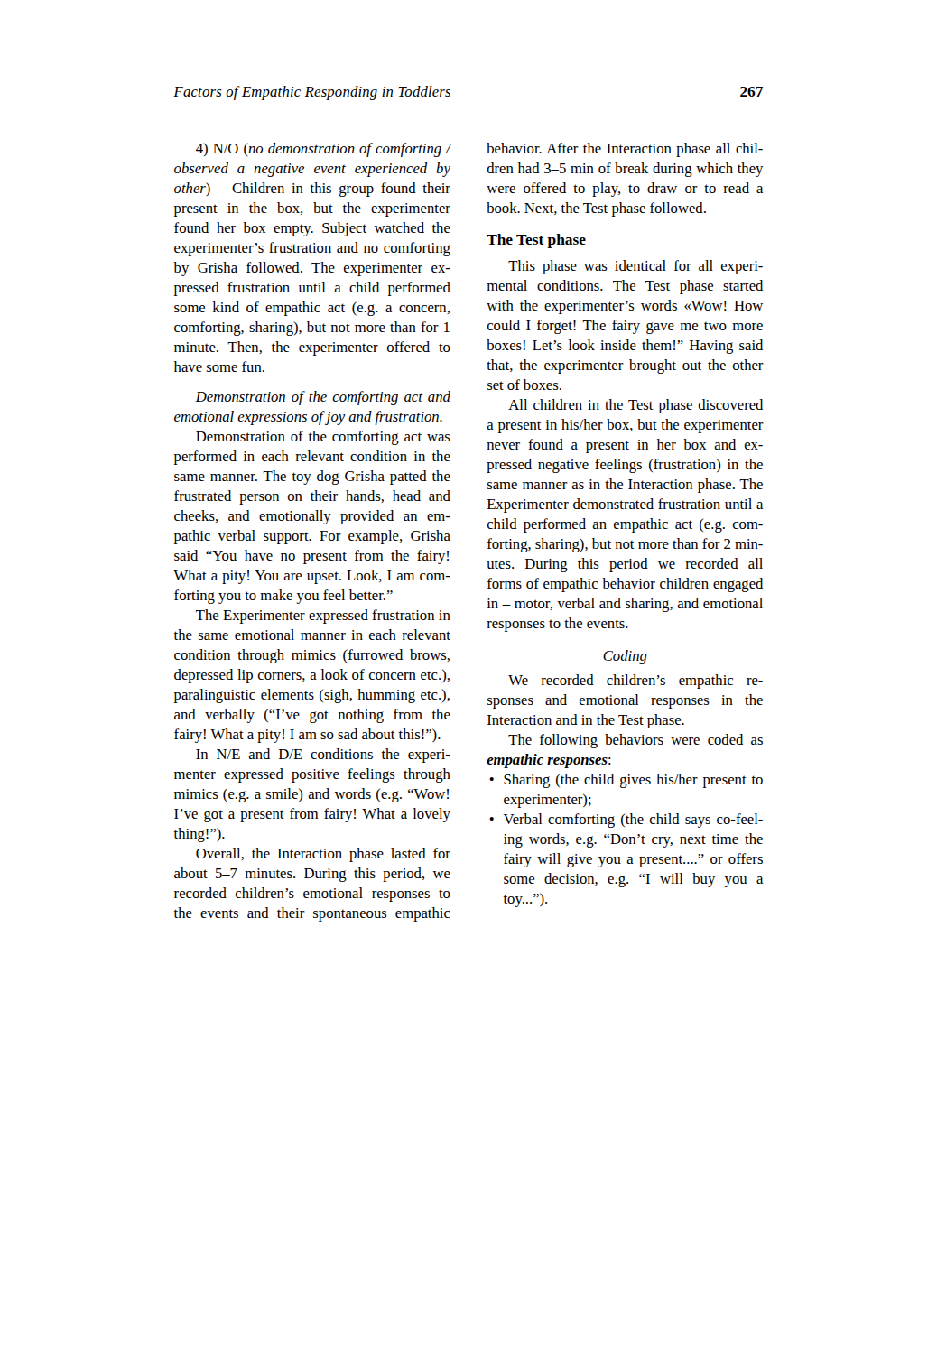Factors of Empathic Responding in Toddlers 267
4) N/O (no demonstration of comforting / observed a negative event experienced by other) – Children in this group found their present in the box, but the experimenter found her box empty. Subject watched the experimenter’s frustration and no comforting by Grisha followed. The experimenter expressed frustration until a child performed some kind of empathic act (e.g. a concern, comforting, sharing), but not more than for 1 minute. Then, the experimenter offered to have some fun.
Demonstration of the comforting act and emotional expressions of joy and frustration.
Demonstration of the comforting act was performed in each relevant condition in the same manner. The toy dog Grisha patted the frustrated person on their hands, head and cheeks, and emotionally provided an empathic verbal support. For example, Grisha said “You have no present from the fairy! What a pity! You are upset. Look, I am comforting you to make you feel better.”
The Experimenter expressed frustration in the same emotional manner in each relevant condition through mimics (furrowed brows, depressed lip corners, a look of concern etc.), paralinguistic elements (sigh, humming etc.), and verbally (“I’ve got nothing from the fairy! What a pity! I am so sad about this!”).
In N/E and D/E conditions the experimenter expressed positive feelings through mimics (e.g. a smile) and words (e.g. “Wow! I’ve got a present from fairy! What a lovely thing!”).
Overall, the Interaction phase lasted for about 5–7 minutes. During this period, we recorded children’s emotional responses to the events and their spontaneous empathic behavior. After the Interaction phase all children had 3–5 min of break during which they were offered to play, to draw or to read a book. Next, the Test phase followed.
The Test phase
This phase was identical for all experimental conditions. The Test phase started with the experimenter’s words «Wow! How could I forget! The fairy gave me two more boxes! Let’s look inside them!” Having said that, the experimenter brought out the other set of boxes.
All children in the Test phase discovered a present in his/her box, but the experimenter never found a present in her box and expressed negative feelings (frustration) in the same manner as in the Interaction phase. The Experimenter demonstrated frustration until a child performed an empathic act (e.g. comforting, sharing), but not more than for 2 minutes. During this period we recorded all forms of empathic behavior children engaged in – motor, verbal and sharing, and emotional responses to the events.
Coding
We recorded children’s empathic responses and emotional responses in the Interaction and in the Test phase.
The following behaviors were coded as empathic responses:
Sharing (the child gives his/her present to experimenter);
Verbal comforting (the child says co-feeling words, e.g. “Don’t cry, next time the fairy will give you a present....” or offers some decision, e.g. “I will buy you a toy...”).